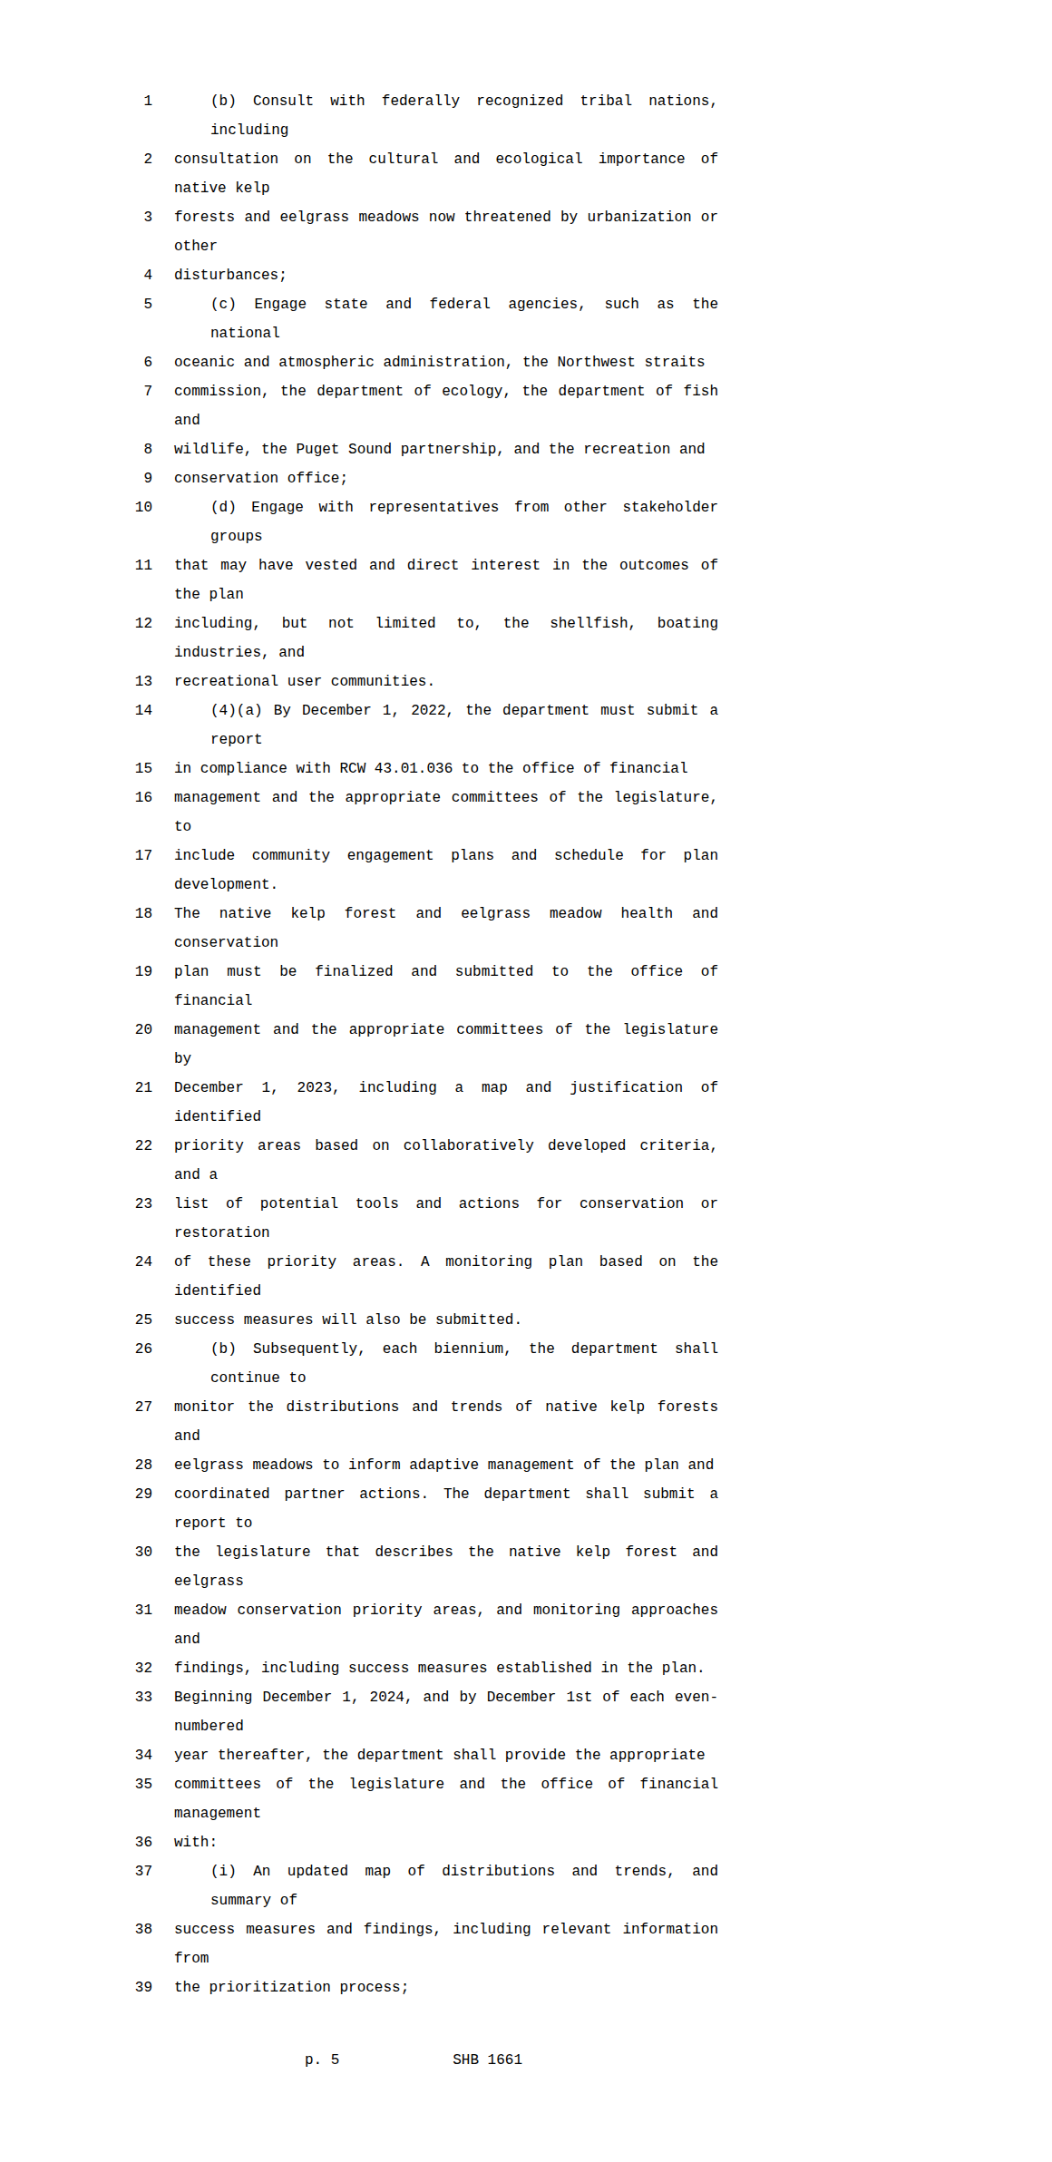1(b) Consult with federally recognized tribal nations, including
2 consultation on the cultural and ecological importance of native kelp
3 forests and eelgrass meadows now threatened by urbanization or other
4 disturbances;
5(c) Engage state and federal agencies, such as the national
6 oceanic and atmospheric administration, the Northwest straits
7 commission, the department of ecology, the department of fish and
8 wildlife, the Puget Sound partnership, and the recreation and
9 conservation office;
10(d) Engage with representatives from other stakeholder groups
11 that may have vested and direct interest in the outcomes of the plan
12 including, but not limited to, the shellfish, boating industries, and
13 recreational user communities.
14(4)(a) By December 1, 2022, the department must submit a report
15 in compliance with RCW 43.01.036 to the office of financial
16 management and the appropriate committees of the legislature, to
17 include community engagement plans and schedule for plan development.
18 The native kelp forest and eelgrass meadow health and conservation
19 plan must be finalized and submitted to the office of financial
20 management and the appropriate committees of the legislature by
21 December 1, 2023, including a map and justification of identified
22 priority areas based on collaboratively developed criteria, and a
23 list of potential tools and actions for conservation or restoration
24 of these priority areas. A monitoring plan based on the identified
25 success measures will also be submitted.
26(b) Subsequently, each biennium, the department shall continue to
27 monitor the distributions and trends of native kelp forests and
28 eelgrass meadows to inform adaptive management of the plan and
29 coordinated partner actions. The department shall submit a report to
30 the legislature that describes the native kelp forest and eelgrass
31 meadow conservation priority areas, and monitoring approaches and
32 findings, including success measures established in the plan.
33 Beginning December 1, 2024, and by December 1st of each even-numbered
34 year thereafter, the department shall provide the appropriate
35 committees of the legislature and the office of financial management
36 with:
37(i) An updated map of distributions and trends, and summary of
38 success measures and findings, including relevant information from
39 the prioritization process;
p. 5 SHB 1661